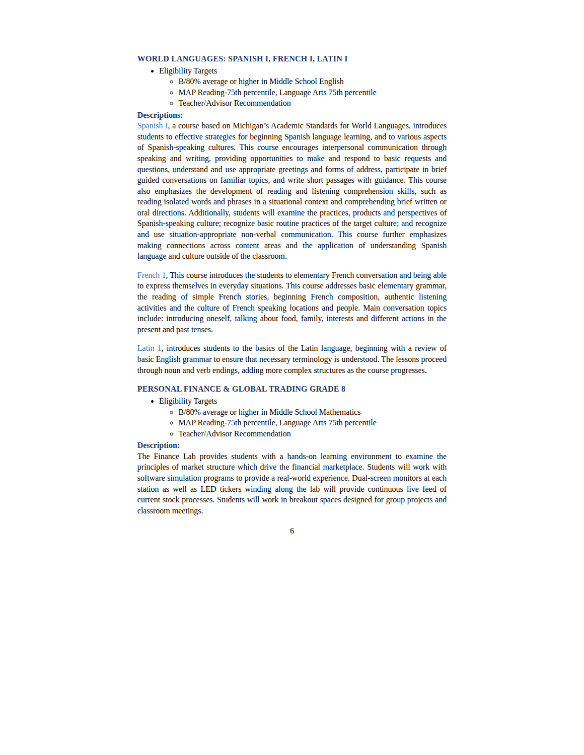WORLD LANGUAGES: SPANISH I, FRENCH I, LATIN I
Eligibility Targets
B/80% average or higher in Middle School English
MAP Reading-75th percentile, Language Arts 75th percentile
Teacher/Advisor Recommendation
Descriptions:
Spanish I, a course based on Michigan’s Academic Standards for World Languages, introduces students to effective strategies for beginning Spanish language learning, and to various aspects of Spanish-speaking cultures. This course encourages interpersonal communication through speaking and writing, providing opportunities to make and respond to basic requests and questions, understand and use appropriate greetings and forms of address, participate in brief guided conversations on familiar topics, and write short passages with guidance. This course also emphasizes the development of reading and listening comprehension skills, such as reading isolated words and phrases in a situational context and comprehending brief written or oral directions. Additionally, students will examine the practices, products and perspectives of Spanish-speaking culture; recognize basic routine practices of the target culture; and recognize and use situation-appropriate non-verbal communication. This course further emphasizes making connections across content areas and the application of understanding Spanish language and culture outside of the classroom.
French 1, This course introduces the students to elementary French conversation and being able to express themselves in everyday situations. This course addresses basic elementary grammar, the reading of simple French stories, beginning French composition, authentic listening activities and the culture of French speaking locations and people. Main conversation topics include: introducing oneself, talking about food, family, interests and different actions in the present and past tenses.
Latin 1, introduces students to the basics of the Latin language, beginning with a review of basic English grammar to ensure that necessary terminology is understood. The lessons proceed through noun and verb endings, adding more complex structures as the course progresses.
PERSONAL FINANCE & GLOBAL TRADING GRADE 8
Eligibility Targets
B/80% average or higher in Middle School Mathematics
MAP Reading-75th percentile, Language Arts 75th percentile
Teacher/Advisor Recommendation
Description:
The Finance Lab provides students with a hands-on learning environment to examine the principles of market structure which drive the financial marketplace. Students will work with software simulation programs to provide a real-world experience. Dual-screen monitors at each station as well as LED tickers winding along the lab will provide continuous live feed of current stock processes. Students will work in breakout spaces designed for group projects and classroom meetings.
6